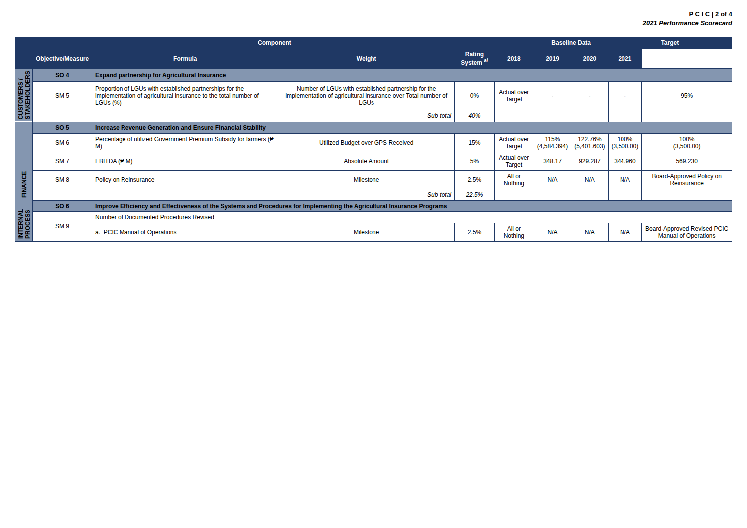P C I C | 2 of 4
2021 Performance Scorecard
| Component | Baseline Data | Target |
| --- | --- | --- |
| | Objective/Measure | Formula | Weight | Rating System a/ | 2018 | 2019 | 2020 | 2021 | |
| CUSTOMERS / STAKEHOLDERS | SO 4 | Expand partnership for Agricultural Insurance |
| SM 5 | Proportion of LGUs with established partnerships for the implementation of agricultural insurance to the total number of LGUs (%) | Number of LGUs with established partnership for the implementation of agricultural insurance over Total number of LGUs | 0% | Actual over Target | - | - | - | 95% |
| Sub-total | 40% | | | | | |
| FINANCE | SO 5 | Increase Revenue Generation and Ensure Financial Stability |
| SM 6 | Percentage of utilized Government Premium Subsidy for farmers (₱ M) | Utilized Budget over GPS Received | 15% | Actual over Target | 115% (4,584.394) | 122.76% (5,401.603) | 100% (3,500.00) | 100% (3,500.00) |
| SM 7 | EBITDA (₱ M) | Absolute Amount | 5% | Actual over Target | 348.17 | 929.287 | 344.960 | 569.230 |
| SM 8 | Policy on Reinsurance | Milestone | 2.5% | All or Nothing | N/A | N/A | N/A | Board-Approved Policy on Reinsurance |
| Sub-total | 22.5% | | | | | |
| INTERNAL PROCESS | SO 6 | Improve Efficiency and Effectiveness of the Systems and Procedures for Implementing the Agricultural Insurance Programs |
| SM 9 | Number of Documented Procedures Revised |
| a. PCIC Manual of Operations | Milestone | 2.5% | All or Nothing | N/A | N/A | N/A | Board-Approved Revised PCIC Manual of Operations |